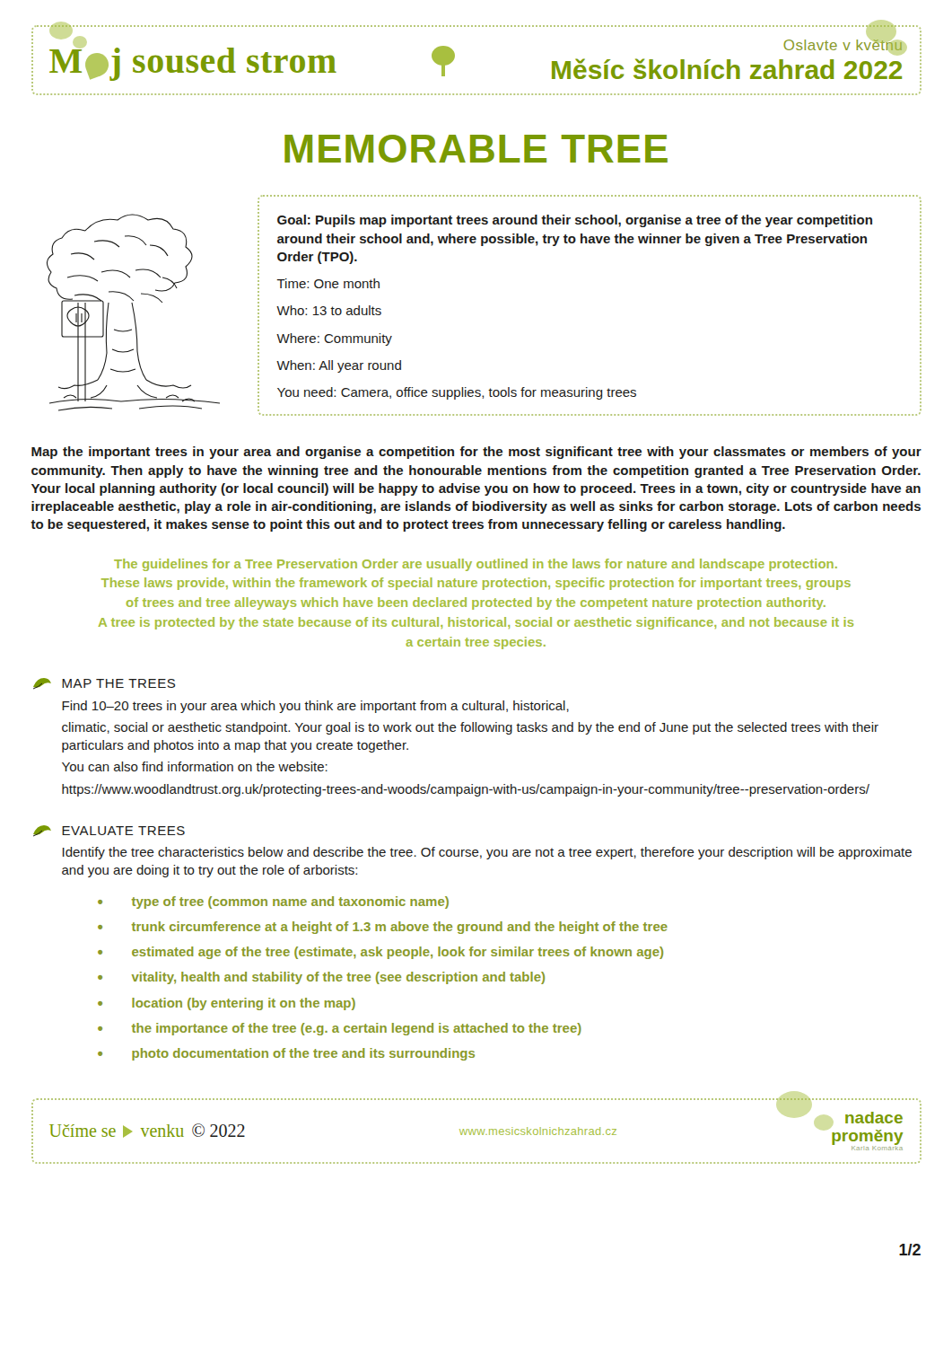M j soused strom
Oslavte v květnu
Měsíc školních zahrad 2022
MEMORABLE TREE
Goal: Pupils map important trees around their school, organise a tree of the year competition around their school and, where possible, try to have the winner be given a Tree Preservation Order (TPO).
Time: One month
Who: 13 to adults
Where: Community
When: All year round
You need: Camera, office supplies, tools for measuring trees
Map the important trees in your area and organise a competition for the most significant tree with your classmates or members of your community. Then apply to have the winning tree and the honourable mentions from the competition granted a Tree Preservation Order. Your local planning authority (or local council) will be happy to advise you on how to proceed. Trees in a town, city or countryside have an irreplaceable aesthetic, play a role in air-conditioning, are islands of biodiversity as well as sinks for carbon storage. Lots of carbon needs to be sequestered, it makes sense to point this out and to protect trees from unnecessary felling or careless handling.
The guidelines for a Tree Preservation Order are usually outlined in the laws for nature and landscape protection. These laws provide, within the framework of special nature protection, specific protection for important trees, groups of trees and tree alleyways which have been declared protected by the competent nature protection authority.
A tree is protected by the state because of its cultural, historical, social or aesthetic significance, and not because it is a certain tree species.
MAP THE TREES
Find 10–20 trees in your area which you think are important from a cultural, historical,
climatic, social or aesthetic standpoint. Your goal is to work out the following tasks and by the end of June put the selected trees with their particulars and photos into a map that you create together.
You can also find information on the website:
https://www.woodlandtrust.org.uk/protecting-trees-and-woods/campaign-with-us/campaign-in-your-community/tree--preservation-orders/
EVALUATE TREES
Identify the tree characteristics below and describe the tree. Of course, you are not a tree expert, therefore your description will be approximate and you are doing it to try out the role of arborists:
type of tree (common name and taxonomic name)
trunk circumference at a height of 1.3 m above the ground and the height of the tree
estimated age of the tree (estimate, ask people, look for similar trees of known age)
vitality, health and stability of the tree (see description and table)
location (by entering it on the map)
the importance of the tree (e.g. a certain legend is attached to the tree)
photo documentation of the tree and its surroundings
1/2
Učíme se venku © 2022
www.mesicskolnichzahrad.cz
nadace
proměny
Karla Komárka